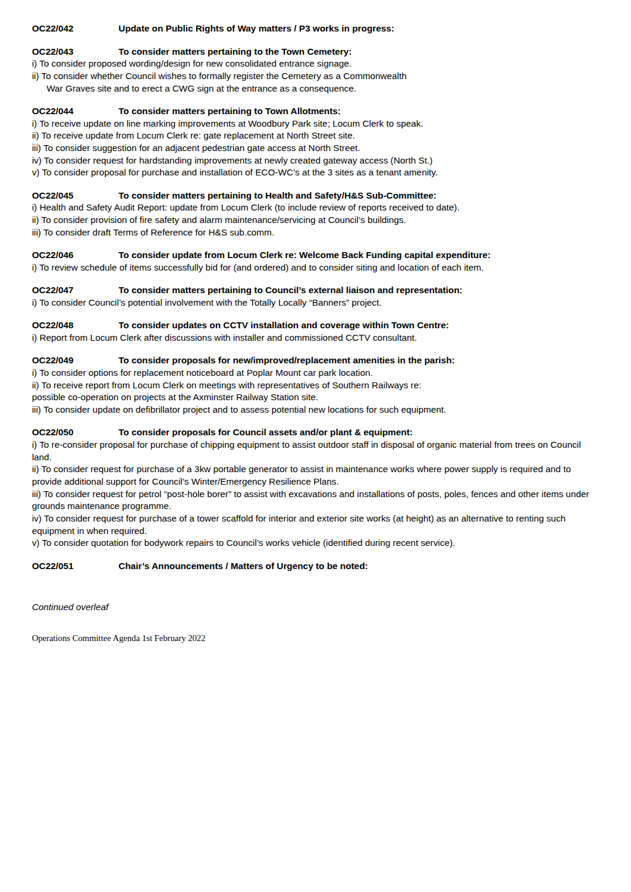OC22/042 Update on Public Rights of Way matters / P3 works in progress:
OC22/043 To consider matters pertaining to the Town Cemetery:
i) To consider proposed wording/design for new consolidated entrance signage.
ii) To consider whether Council wishes to formally register the Cemetery as a Commonwealth
War Graves site and to erect a CWG sign at the entrance as a consequence.
OC22/044 To consider matters pertaining to Town Allotments:
i) To receive update on line marking improvements at Woodbury Park site; Locum Clerk to speak.
ii) To receive update from Locum Clerk re: gate replacement at North Street site.
iii) To consider suggestion for an adjacent pedestrian gate access at North Street.
iv) To consider request for hardstanding improvements at newly created gateway access (North St.)
v) To consider proposal for purchase and installation of ECO-WC’s at the 3 sites as a tenant amenity.
OC22/045 To consider matters pertaining to Health and Safety/H&S Sub-Committee:
i) Health and Safety Audit Report: update from Locum Clerk (to include review of reports received to date).
ii) To consider provision of fire safety and alarm maintenance/servicing at Council’s buildings.
iii) To consider draft Terms of Reference for H&S sub.comm.
OC22/046 To consider update from Locum Clerk re: Welcome Back Funding capital expenditure:
i) To review schedule of items successfully bid for (and ordered) and to consider siting and location of each item.
OC22/047 To consider matters pertaining to Council’s external liaison and representation:
i) To consider Council’s potential involvement with the Totally Locally “Banners” project.
OC22/048 To consider updates on CCTV installation and coverage within Town Centre:
i) Report from Locum Clerk after discussions with installer and commissioned CCTV consultant.
OC22/049 To consider proposals for new/improved/replacement amenities in the parish:
i) To consider options for replacement noticeboard at Poplar Mount car park location.
ii) To receive report from Locum Clerk on meetings with representatives of Southern Railways re:
possible co-operation on projects at the Axminster Railway Station site.
iii) To consider update on defibrillator project and to assess potential new locations for such equipment.
OC22/050 To consider proposals for Council assets and/or plant & equipment:
i) To re-consider proposal for purchase of chipping equipment to assist outdoor staff in disposal of organic material from trees on Council land.
ii) To consider request for purchase of a 3kw portable generator to assist in maintenance works where power supply is required and to provide additional support for Council’s Winter/Emergency Resilience Plans.
iii) To consider request for petrol “post-hole borer” to assist with excavations and installations of posts, poles, fences and other items under grounds maintenance programme.
iv) To consider request for purchase of a tower scaffold for interior and exterior site works (at height) as an alternative to renting such equipment in when required.
v) To consider quotation for bodywork repairs to Council’s works vehicle (identified during recent service).
OC22/051 Chair’s Announcements / Matters of Urgency to be noted:
Continued overleaf
Operations Committee Agenda 1st February 2022